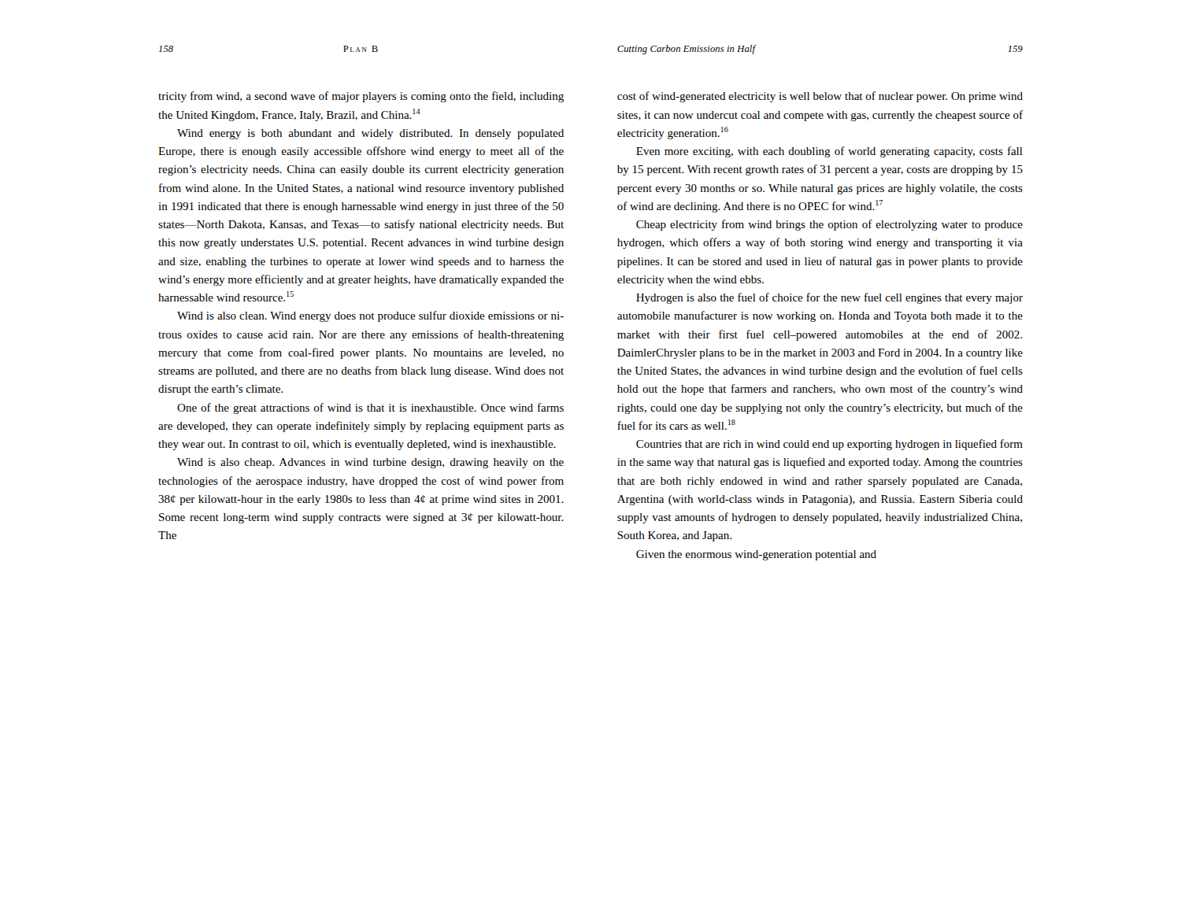158 Plan B 158
tricity from wind, a second wave of major players is coming onto the field, including the United Kingdom, France, Italy, Brazil, and China.14
Wind energy is both abundant and widely distributed. In densely populated Europe, there is enough easily accessible offshore wind energy to meet all of the region’s electricity needs. China can easily double its current electricity generation from wind alone. In the United States, a national wind resource inventory published in 1991 indicated that there is enough harnessable wind energy in just three of the 50 states—North Dakota, Kansas, and Texas—to satisfy national electricity needs. But this now greatly understates U.S. potential. Recent advances in wind turbine design and size, enabling the turbines to operate at lower wind speeds and to harness the wind’s energy more efficiently and at greater heights, have dramatically expanded the harnessable wind resource.15
Wind is also clean. Wind energy does not produce sulfur dioxide emissions or nitrous oxides to cause acid rain. Nor are there any emissions of health-threatening mercury that come from coal-fired power plants. No mountains are leveled, no streams are polluted, and there are no deaths from black lung disease. Wind does not disrupt the earth’s climate.
One of the great attractions of wind is that it is inexhaustible. Once wind farms are developed, they can operate indefinitely simply by replacing equipment parts as they wear out. In contrast to oil, which is eventually depleted, wind is inexhaustible.
Wind is also cheap. Advances in wind turbine design, drawing heavily on the technologies of the aerospace industry, have dropped the cost of wind power from 38¢ per kilowatt-hour in the early 1980s to less than 4¢ at prime wind sites in 2001. Some recent long-term wind supply contracts were signed at 3¢ per kilowatt-hour. The
Cutting Carbon Emissions in Half 159
cost of wind-generated electricity is well below that of nuclear power. On prime wind sites, it can now undercut coal and compete with gas, currently the cheapest source of electricity generation.16
Even more exciting, with each doubling of world generating capacity, costs fall by 15 percent. With recent growth rates of 31 percent a year, costs are dropping by 15 percent every 30 months or so. While natural gas prices are highly volatile, the costs of wind are declining. And there is no OPEC for wind.17
Cheap electricity from wind brings the option of electrolyzing water to produce hydrogen, which offers a way of both storing wind energy and transporting it via pipelines. It can be stored and used in lieu of natural gas in power plants to provide electricity when the wind ebbs.
Hydrogen is also the fuel of choice for the new fuel cell engines that every major automobile manufacturer is now working on. Honda and Toyota both made it to the market with their first fuel cell–powered automobiles at the end of 2002. DaimlerChrysler plans to be in the market in 2003 and Ford in 2004. In a country like the United States, the advances in wind turbine design and the evolution of fuel cells hold out the hope that farmers and ranchers, who own most of the country’s wind rights, could one day be supplying not only the country’s electricity, but much of the fuel for its cars as well.18
Countries that are rich in wind could end up exporting hydrogen in liquefied form in the same way that natural gas is liquefied and exported today. Among the countries that are both richly endowed in wind and rather sparsely populated are Canada, Argentina (with world-class winds in Patagonia), and Russia. Eastern Siberia could supply vast amounts of hydrogen to densely populated, heavily industrialized China, South Korea, and Japan.
Given the enormous wind-generation potential and